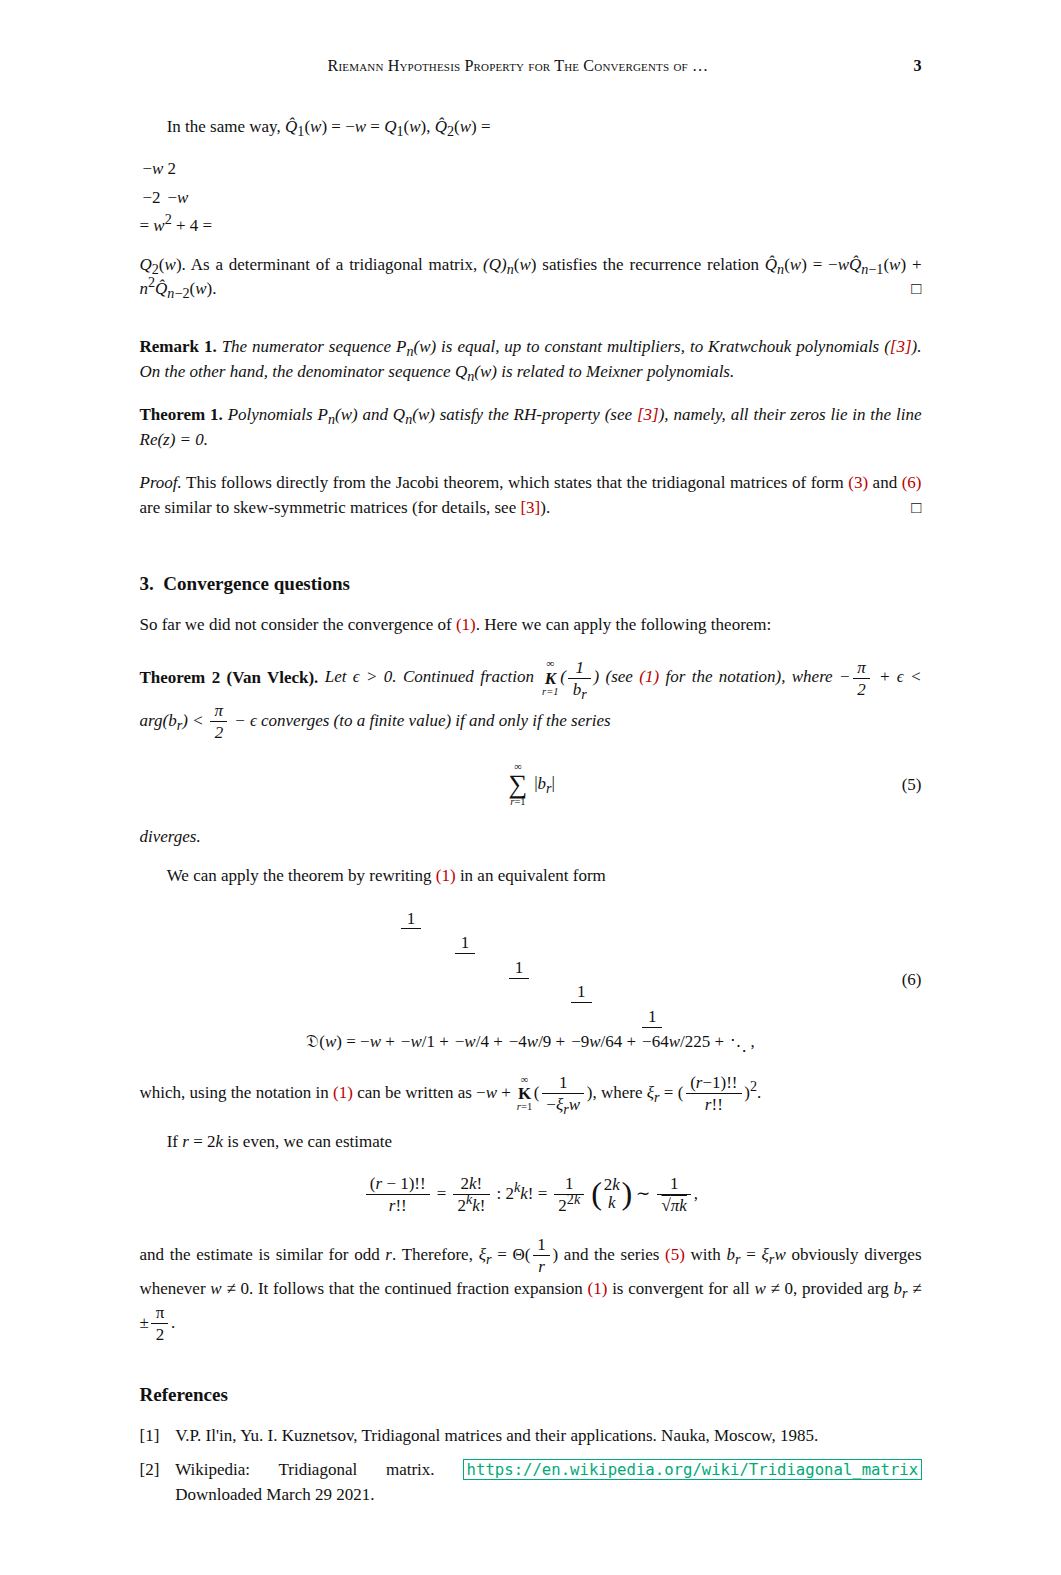Riemann Hypothesis Property for The Convergents of …
3
In the same way, Q̂1(w) = −w = Q1(w), Q̂2(w) =
| − w | 2 |
| −2 | − w |
= w2 + 4 =
Q2(w). As a determinant of a tridiagonal matrix, (Q)n(w) satisfies the recurrence relation Q̂n(w) = −wQ̂n−1(w) + n2Q̂n−2(w). □
Remark 1. The numerator sequence Pn(w) is equal, up to constant multipliers, to Kratwchouk polynomials ([3]). On the other hand, the denominator sequence Qn(w) is related to Meixner polynomials.
Theorem 1. Polynomials Pn(w) and Qn(w) satisfy the RH-property (see [3]), namely, all their zeros lie in the line Re(z) = 0.
Proof. This follows directly from the Jacobi theorem, which states that the tridiagonal matrices of form (3) and (6) are similar to skew-symmetric matrices (for details, see [3]). □
3. Convergence questions
So far we did not consider the convergence of (1). Here we can apply the following theorem:
Theorem 2 (Van Vleck). Let ϵ > 0. Continued fraction ∞Kr=1(1 br) (see (1) for the notation), where −π 2 + ϵ < arg(br) < π 2 − ϵ converges (to a finite value) if and only if the series
∞∑r=1 |br| (5)
diverges.
We can apply the theorem by rewriting (1) in an equivalent form
𝔇(w) = −w + 1 −w/1 + 1 −w/4 + 1 −4w/9 + 1 −9w/64 + 1 −64w/225 + ⋱ , (6)
which, using the notation in (1) can be written as −w + ∞Kr=1(1−ξrw), where ξr = ((r−1)!!r!!)2.
If r = 2k is even, we can estimate
(r − 1)!!r!! = 2k!2kk! : 2kk! = 122k ( 2k k ) ∼ 1√πk,
and the estimate is similar for odd r. Therefore, ξr = Θ(1 r) and the series (5) with br = ξrw obviously diverges whenever w ≠ 0. It follows that the continued fraction expansion (1) is convergent for all w ≠ 0, provided arg br ≠ ±π 2.
References
[1] V.P. Il'in, Yu. I. Kuznetsov, Tridiagonal matrices and their applications. Nauka, Moscow, 1985.
[2] Wikipedia: Tridiagonal matrix. https://en.wikipedia.org/wiki/Tridiagonal_matrix Downloaded March 29 2021.